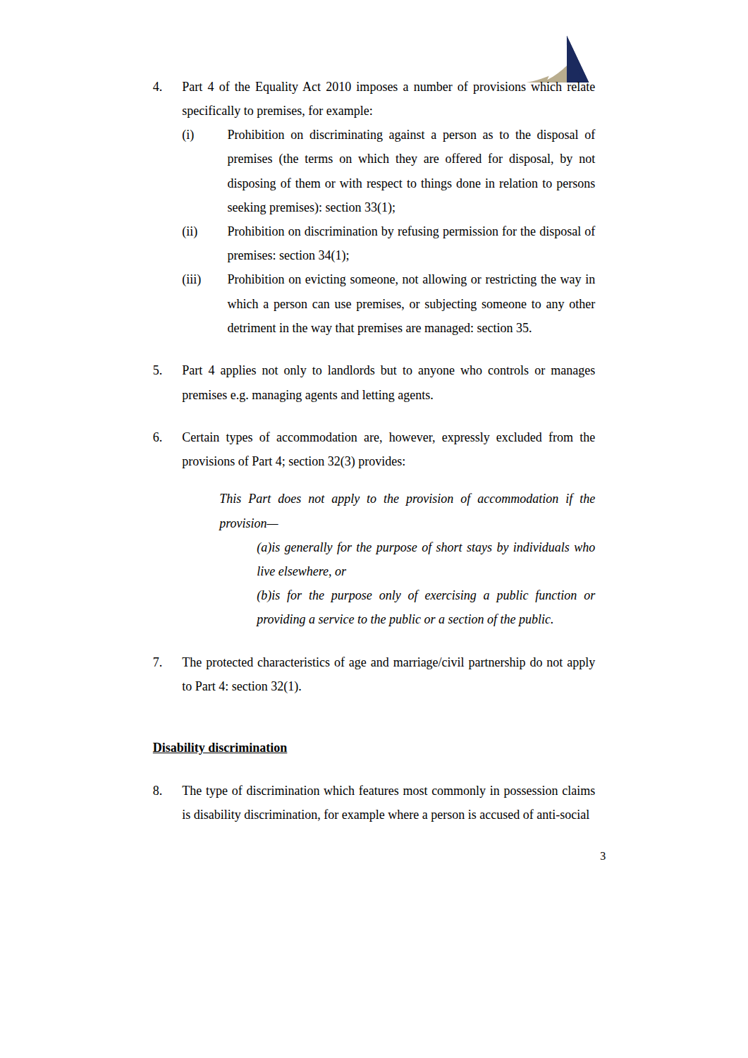Part 4 of the Equality Act 2010 imposes a number of provisions which relate specifically to premises, for example:
(i) Prohibition on discriminating against a person as to the disposal of premises (the terms on which they are offered for disposal, by not disposing of them or with respect to things done in relation to persons seeking premises): section 33(1);
(ii) Prohibition on discrimination by refusing permission for the disposal of premises: section 34(1);
(iii) Prohibition on evicting someone, not allowing or restricting the way in which a person can use premises, or subjecting someone to any other detriment in the way that premises are managed: section 35.
Part 4 applies not only to landlords but to anyone who controls or manages premises e.g. managing agents and letting agents.
Certain types of accommodation are, however, expressly excluded from the provisions of Part 4; section 32(3) provides:
This Part does not apply to the provision of accommodation if the provision— (a)is generally for the purpose of short stays by individuals who live elsewhere, or (b)is for the purpose only of exercising a public function or providing a service to the public or a section of the public.
The protected characteristics of age and marriage/civil partnership do not apply to Part 4: section 32(1).
Disability discrimination
The type of discrimination which features most commonly in possession claims is disability discrimination, for example where a person is accused of anti-social
3